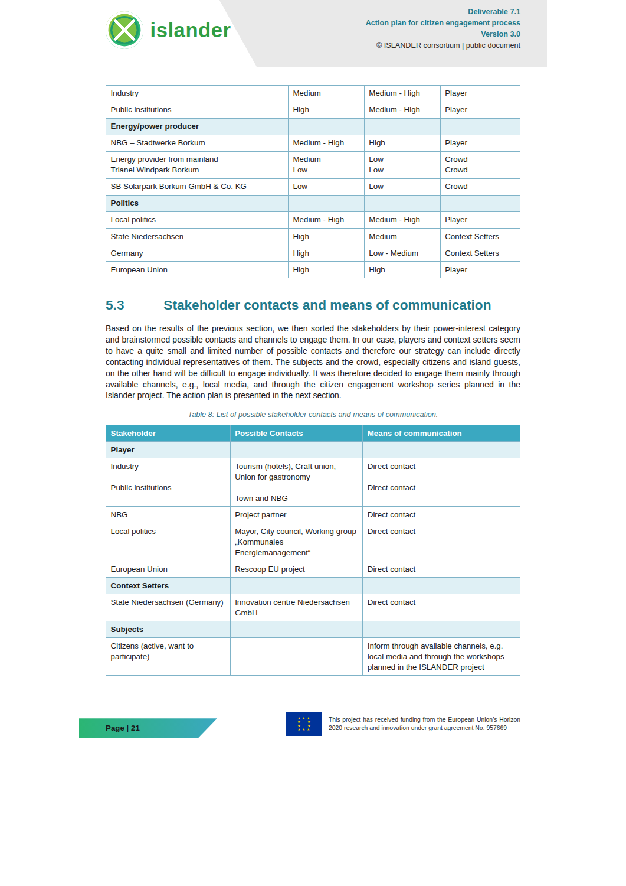islander
Deliverable 7.1
Action plan for citizen engagement process
Version 3.0
© ISLANDER consortium | public document
| Industry | Medium | Medium - High | Player |
| Public institutions | High | Medium - High | Player |
| Energy/power producer | | | |
| NBG – Stadtwerke Borkum | Medium - High | High | Player |
| Energy provider from mainland Trianel Windpark Borkum | Medium Low | Low Low | Crowd Crowd |
| SB Solarpark Borkum GmbH & Co. KG | Low | Low | Crowd |
| Politics | | | |
| Local politics | Medium - High | Medium - High | Player |
| State Niedersachsen | High | Medium | Context Setters |
| Germany | High | Low - Medium | Context Setters |
| European Union | High | High | Player |
5.3 Stakeholder contacts and means of communication
Based on the results of the previous section, we then sorted the stakeholders by their power-interest category and brainstormed possible contacts and channels to engage them. In our case, players and context setters seem to have a quite small and limited number of possible contacts and therefore our strategy can include directly contacting individual representatives of them. The subjects and the crowd, especially citizens and island guests, on the other hand will be difficult to engage individually. It was therefore decided to engage them mainly through available channels, e.g., local media, and through the citizen engagement workshop series planned in the Islander project. The action plan is presented in the next section.
Table 8: List of possible stakeholder contacts and means of communication.
| Stakeholder | Possible Contacts | Means of communication |
| --- | --- | --- |
| Player | | |
| Industry Public institutions | Tourism (hotels), Craft union, Union for gastronomy Town and NBG | Direct contact Direct contact |
| NBG | Project partner | Direct contact |
| Local politics | Mayor, City council, Working group „Kommunales Energiemanagement“ | Direct contact |
| European Union | Rescoop EU project | Direct contact |
| Context Setters | | |
| State Niedersachsen (Germany) | Innovation centre Niedersachsen GmbH | Direct contact |
| Subjects | | |
| Citizens (active, want to participate) | | Inform through available channels, e.g. local media and through the workshops planned in the ISLANDER project |
Page | 21
★ ★ ★
★ ★
★ ★
★ ★ ★
This project has received funding from the European Union’s Horizon 2020 research and innovation under grant agreement No. 957669